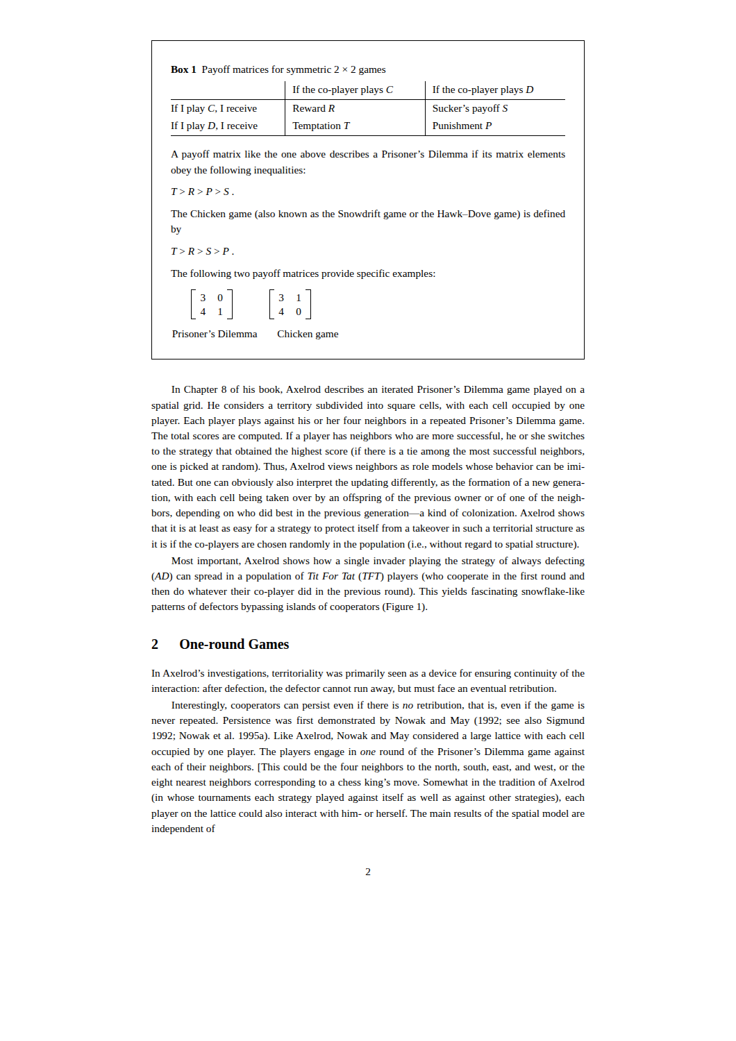Box 1 Payoff matrices for symmetric 2 × 2 games
| | If the co-player plays C | If the co-player plays D |
| --- | --- | --- |
| If I play C , I receive | Reward R | Sucker’s payoff S |
| If I play D , I receive | Temptation T | Punishment P |
A payoff matrix like the one above describes a Prisoner’s Dilemma if its matrix elements obey the following inequalities:
T > R > P > S .
The Chicken game (also known as the Snowdrift game or the Hawk–Dove game) is defined by
T > R > S > P .
The following two payoff matrices provide specific examples:
30 41
31 40
Prisoner’s Dilemma Chicken game
In Chapter 8 of his book, Axelrod describes an iterated Prisoner’s Dilemma game played on a spatial grid. He considers a territory subdivided into square cells, with each cell occupied by one player. Each player plays against his or her four neighbors in a repeated Prisoner’s Dilemma game. The total scores are computed. If a player has neighbors who are more successful, he or she switches to the strategy that obtained the highest score (if there is a tie among the most successful neighbors, one is picked at random). Thus, Axelrod views neighbors as role models whose behavior can be imitated. But one can obviously also interpret the updating differently, as the formation of a new generation, with each cell being taken over by an offspring of the previous owner or of one of the neighbors, depending on who did best in the previous generation—a kind of colonization. Axelrod shows that it is at least as easy for a strategy to protect itself from a takeover in such a territorial structure as it is if the co-players are chosen randomly in the population (i.e., without regard to spatial structure).
Most important, Axelrod shows how a single invader playing the strategy of always defecting (AD) can spread in a population of Tit For Tat (TFT) players (who cooperate in the first round and then do whatever their co-player did in the previous round). This yields fascinating snowflake-like patterns of defectors bypassing islands of cooperators (Figure 1).
2 One-round Games
In Axelrod’s investigations, territoriality was primarily seen as a device for ensuring continuity of the interaction: after defection, the defector cannot run away, but must face an eventual retribution.
Interestingly, cooperators can persist even if there is no retribution, that is, even if the game is never repeated. Persistence was first demonstrated by Nowak and May (1992; see also Sigmund 1992; Nowak et al. 1995a). Like Axelrod, Nowak and May considered a large lattice with each cell occupied by one player. The players engage in one round of the Prisoner’s Dilemma game against each of their neighbors. [This could be the four neighbors to the north, south, east, and west, or the eight nearest neighbors corresponding to a chess king’s move. Somewhat in the tradition of Axelrod (in whose tournaments each strategy played against itself as well as against other strategies), each player on the lattice could also interact with him- or herself. The main results of the spatial model are independent of
2